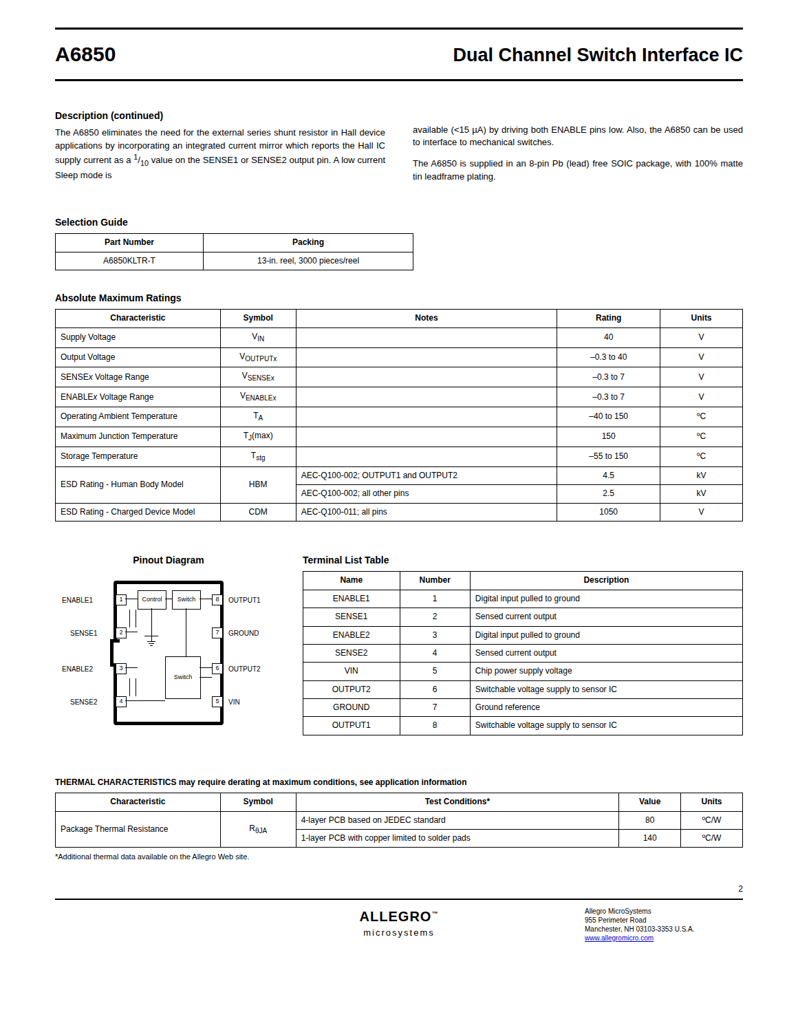A6850
Dual Channel Switch Interface IC
Description (continued)
The A6850 eliminates the need for the external series shunt resistor in Hall device applications by incorporating an integrated current mirror which reports the Hall IC supply current as a 1/10 value on the SENSE1 or SENSE2 output pin. A low current Sleep mode is
available (<15 µA) by driving both ENABLE pins low. Also, the A6850 can be used to interface to mechanical switches.
The A6850 is supplied in an 8-pin Pb (lead) free SOIC package, with 100% matte tin leadframe plating.
Selection Guide
| Part Number | Packing |
| --- | --- |
| A6850KLTR-T | 13-in. reel, 3000 pieces/reel |
Absolute Maximum Ratings
| Characteristic | Symbol | Notes | Rating | Units |
| --- | --- | --- | --- | --- |
| Supply Voltage | V IN | | 40 | V |
| Output Voltage | V OUTPUTx | | –0.3 to 40 | V |
| SENSE x Voltage Range | V SENSEx | | –0.3 to 7 | V |
| ENABLE x Voltage Range | V ENABLEx | | –0.3 to 7 | V |
| Operating Ambient Temperature | T A | | –40 to 150 | ºC |
| Maximum Junction Temperature | T J (max) | | 150 | ºC |
| Storage Temperature | T stg | | –55 to 150 | ºC |
| ESD Rating - Human Body Model | HBM | AEC-Q100-002; OUTPUT1 and OUTPUT2 | 4.5 | kV |
| AEC-Q100-002; all other pins | 2.5 | kV |
| ESD Rating - Charged Device Model | CDM | AEC-Q100-011; all pins | 1050 | V |
Pinout Diagram
1
2
3
4
8
7
6
5
ENABLE1
SENSE1
ENABLE2
SENSE2
OUTPUT1
GROUND
OUTPUT2
VIN
Control
Switch
Switch
Terminal List Table
| Name | Number | Description |
| --- | --- | --- |
| ENABLE1 | 1 | Digital input pulled to ground |
| SENSE1 | 2 | Sensed current output |
| ENABLE2 | 3 | Digital input pulled to ground |
| SENSE2 | 4 | Sensed current output |
| VIN | 5 | Chip power supply voltage |
| OUTPUT2 | 6 | Switchable voltage supply to sensor IC |
| GROUND | 7 | Ground reference |
| OUTPUT1 | 8 | Switchable voltage supply to sensor IC |
THERMAL CHARACTERISTICS may require derating at maximum conditions, see application information
| Characteristic | Symbol | Test Conditions* | Value | Units |
| --- | --- | --- | --- | --- |
| Package Thermal Resistance | R θJA | 4-layer PCB based on JEDEC standard | 80 | ºC/W |
| 1-layer PCB with copper limited to solder pads | 140 | ºC/W |
*Additional thermal data available on the Allegro Web site.
2
ALLEGRO™
microsystems
Allegro MicroSystems
955 Perimeter Road
Manchester, NH 03103-3353 U.S.A.
www.allegromicro.com